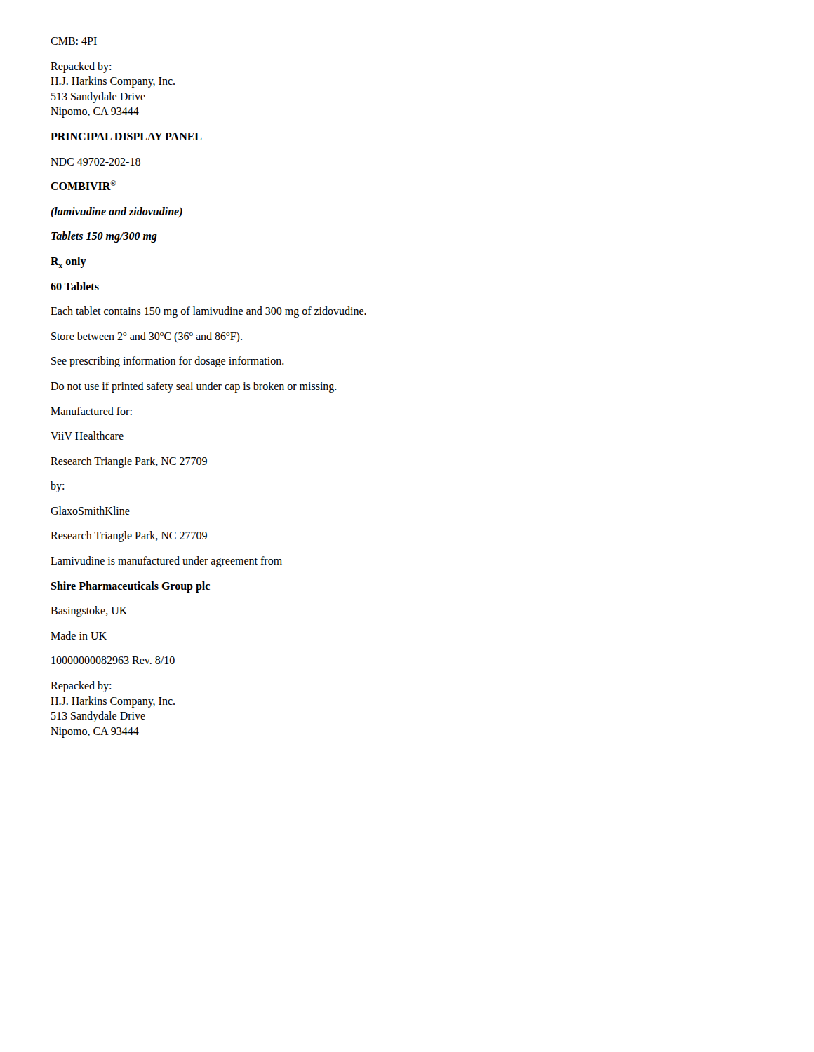CMB: 4PI
Repacked by:
H.J. Harkins Company, Inc.
513 Sandydale Drive
Nipomo, CA 93444
PRINCIPAL DISPLAY PANEL
NDC 49702-202-18
COMBIVIR®
(lamivudine and zidovudine)
Tablets 150 mg/300 mg
Rx only
60 Tablets
Each tablet contains 150 mg of lamivudine and 300 mg of zidovudine.
Store between 2o and 30oC (36o and 86oF).
See prescribing information for dosage information.
Do not use if printed safety seal under cap is broken or missing.
Manufactured for:
ViiV Healthcare
Research Triangle Park, NC 27709
by:
GlaxoSmithKline
Research Triangle Park, NC 27709
Lamivudine is manufactured under agreement from
Shire Pharmaceuticals Group plc
Basingstoke, UK
Made in UK
10000000082963 Rev. 8/10
Repacked by:
H.J. Harkins Company, Inc.
513 Sandydale Drive
Nipomo, CA 93444